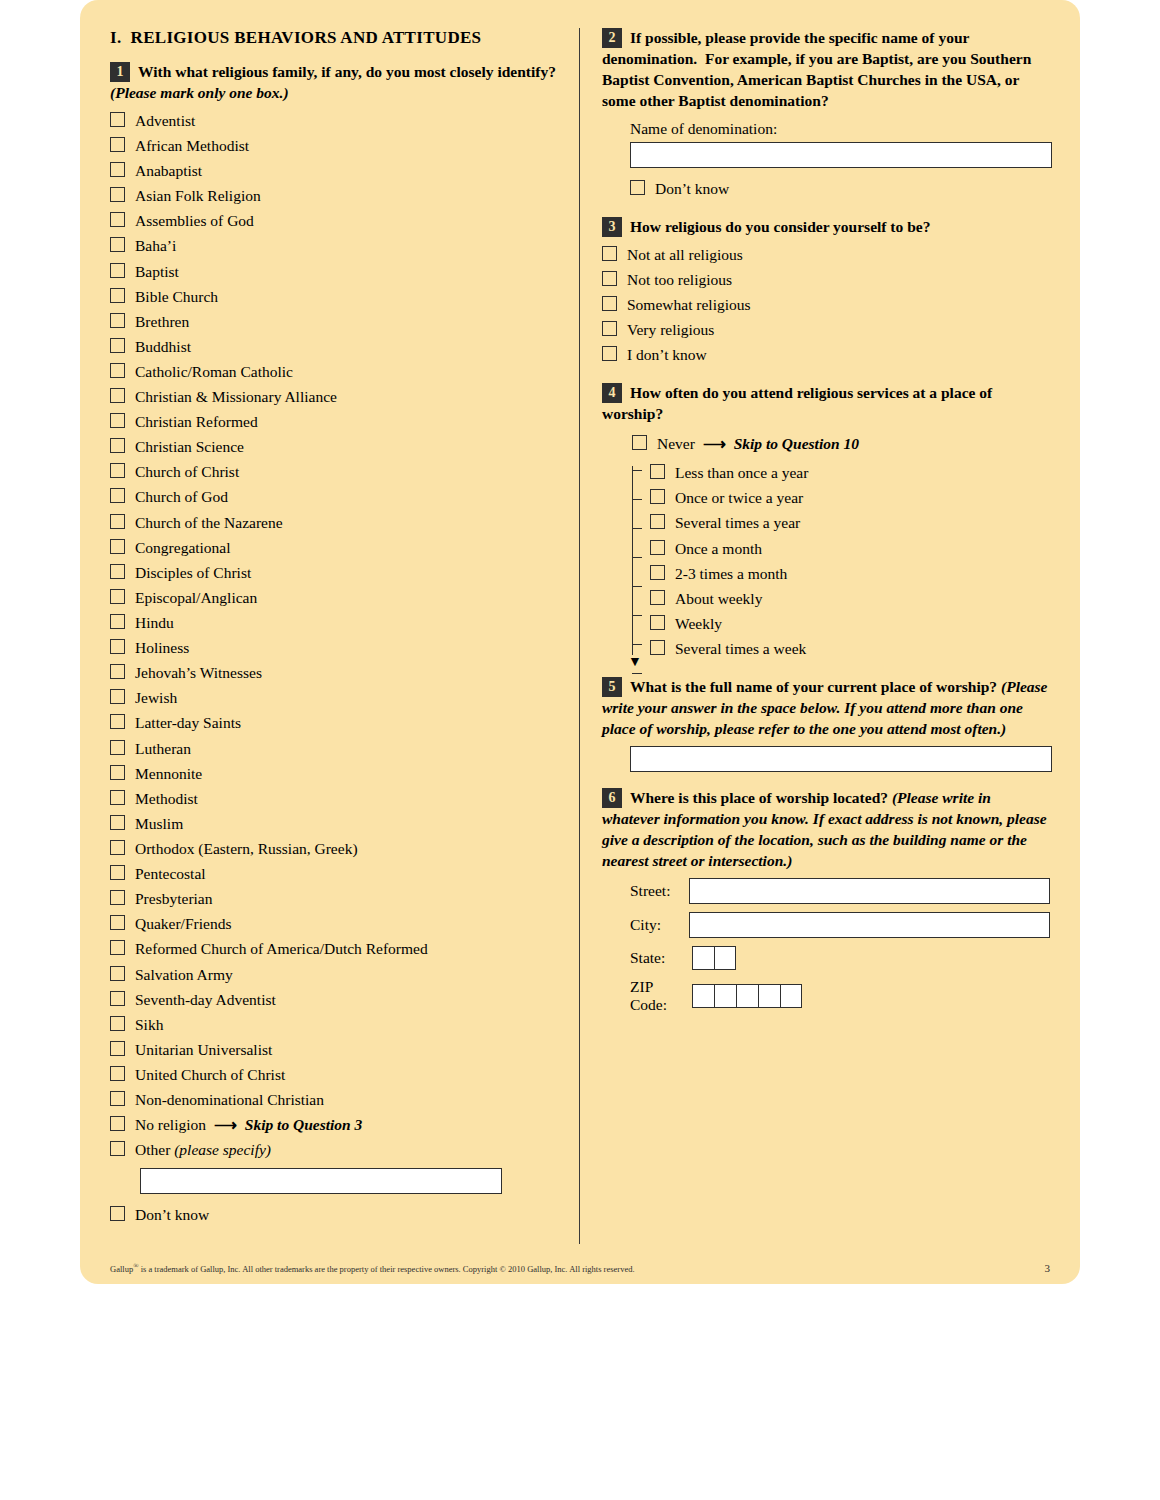I. Religious Behaviors and Attitudes
1 With what religious family, if any, do you most closely identify? (Please mark only one box.)
Adventist
African Methodist
Anabaptist
Asian Folk Religion
Assemblies of God
Baha’i
Baptist
Bible Church
Brethren
Buddhist
Catholic/Roman Catholic
Christian & Missionary Alliance
Christian Reformed
Christian Science
Church of Christ
Church of God
Church of the Nazarene
Congregational
Disciples of Christ
Episcopal/Anglican
Hindu
Holiness
Jehovah’s Witnesses
Jewish
Latter-day Saints
Lutheran
Mennonite
Methodist
Muslim
Orthodox (Eastern, Russian, Greek)
Pentecostal
Presbyterian
Quaker/Friends
Reformed Church of America/Dutch Reformed
Salvation Army
Seventh-day Adventist
Sikh
Unitarian Universalist
United Church of Christ
Non-denominational Christian
No religion ⟶ Skip to Question 3
Other (please specify)
Don’t know
2 If possible, please provide the specific name of your denomination. For example, if you are Baptist, are you Southern Baptist Convention, American Baptist Churches in the USA, or some other Baptist denomination?
Name of denomination:
Don’t know
3 How religious do you consider yourself to be?
Not at all religious
Not too religious
Somewhat religious
Very religious
I don’t know
4 How often do you attend religious services at a place of worship?
Never ⟶ Skip to Question 10
▼
Less than once a year
Once or twice a year
Several times a year
Once a month
2-3 times a month
About weekly
Weekly
Several times a week
5 What is the full name of your current place of worship? (Please write your answer in the space below. If you attend more than one place of worship, please refer to the one you attend most often.)
6 Where is this place of worship located? (Please write in whatever information you know. If exact address is not known, please give a description of the location, such as the building name or the nearest street or intersection.)
Street:
City:
State:
ZIP Code:
Gallup® is a trademark of Gallup, Inc. All other trademarks are the property of their respective owners. Copyright © 2010 Gallup, Inc. All rights reserved.
3